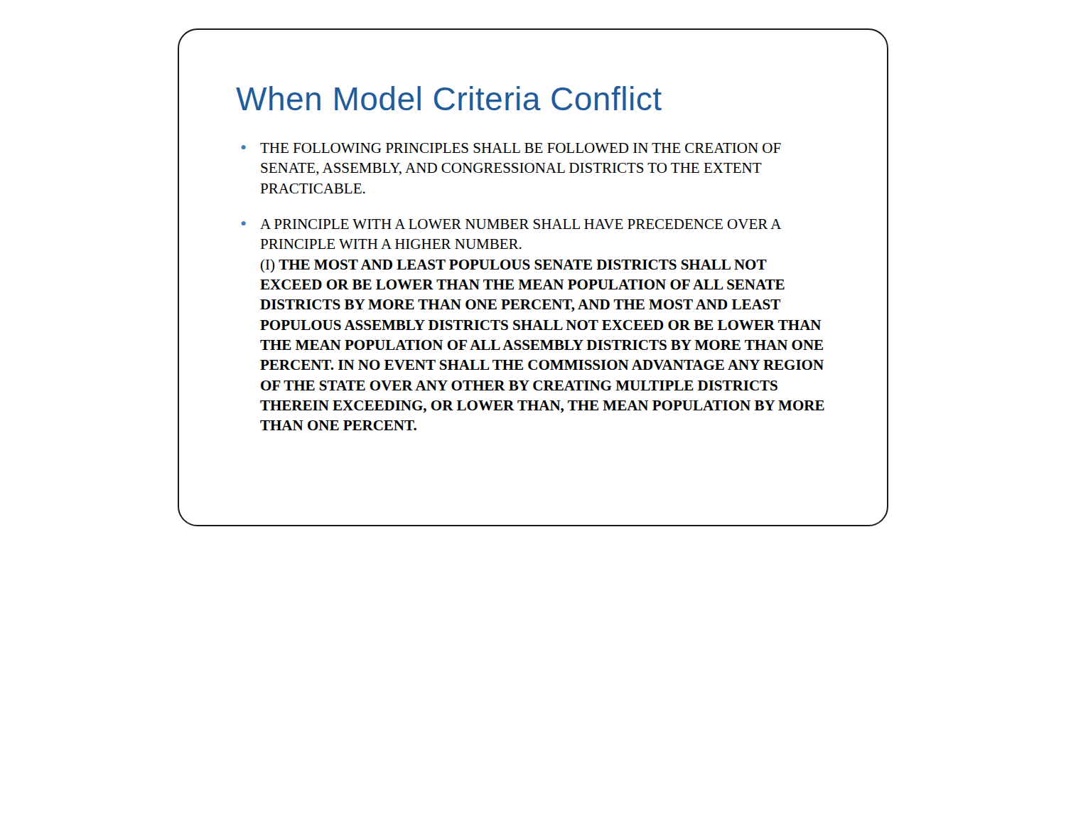When Model Criteria Conflict
The following principles shall be followed in the creation of Senate, Assembly, and Congressional districts to the extent practicable.
A principle with a lower number shall have precedence over a principle with a higher number.
(I) The most and least populous Senate districts shall not exceed or be lower than the mean population of all Senate districts by more than one percent, and the most and least populous Assembly districts shall not exceed or be lower than the mean population of all Assembly districts by more than one percent. In no event shall the commission advantage any region of the state over any other by creating multiple districts therein exceeding, or lower than, the mean population by more than one percent.